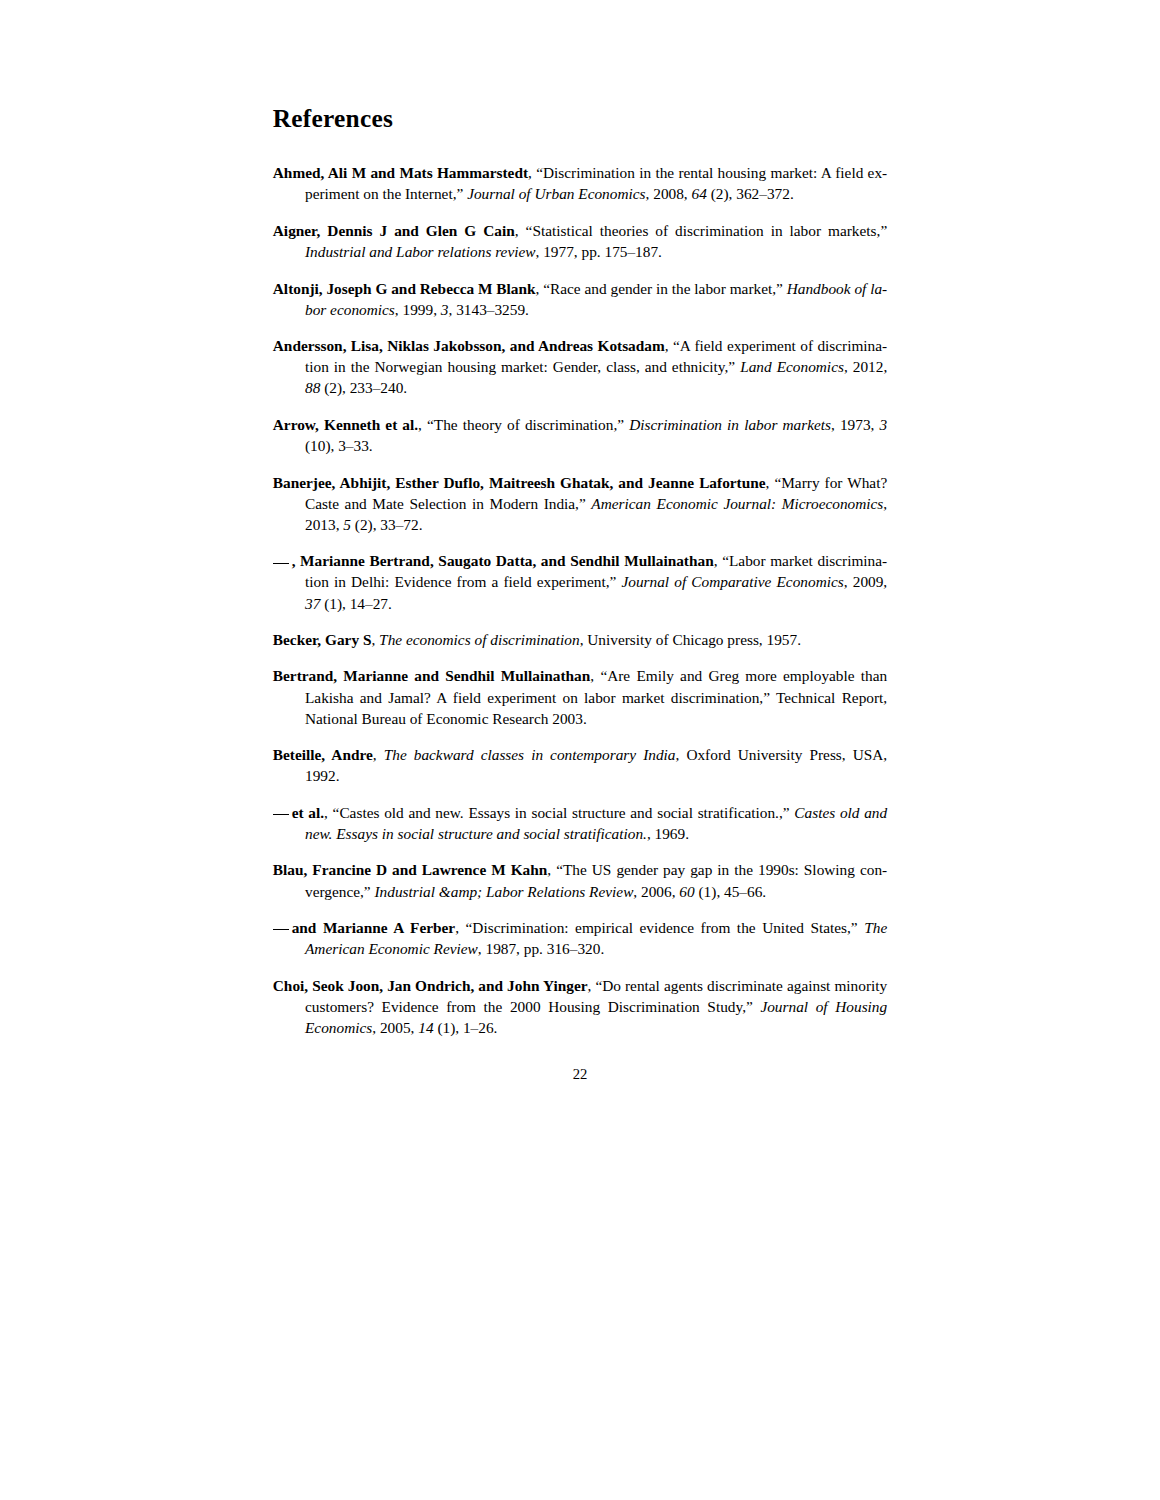References
Ahmed, Ali M and Mats Hammarstedt, “Discrimination in the rental housing market: A field experiment on the Internet,” Journal of Urban Economics, 2008, 64 (2), 362–372.
Aigner, Dennis J and Glen G Cain, “Statistical theories of discrimination in labor markets,” Industrial and Labor relations review, 1977, pp. 175–187.
Altonji, Joseph G and Rebecca M Blank, “Race and gender in the labor market,” Handbook of labor economics, 1999, 3, 3143–3259.
Andersson, Lisa, Niklas Jakobsson, and Andreas Kotsadam, “A field experiment of discrimination in the Norwegian housing market: Gender, class, and ethnicity,” Land Economics, 2012, 88 (2), 233–240.
Arrow, Kenneth et al., “The theory of discrimination,” Discrimination in labor markets, 1973, 3 (10), 3–33.
Banerjee, Abhijit, Esther Duflo, Maitreesh Ghatak, and Jeanne Lafortune, “Marry for What? Caste and Mate Selection in Modern India,” American Economic Journal: Microeconomics, 2013, 5 (2), 33–72.
, Marianne Bertrand, Saugato Datta, and Sendhil Mullainathan, “Labor market discrimination in Delhi: Evidence from a field experiment,” Journal of Comparative Economics, 2009, 37 (1), 14–27.
Becker, Gary S, The economics of discrimination, University of Chicago press, 1957.
Bertrand, Marianne and Sendhil Mullainathan, “Are Emily and Greg more employable than Lakisha and Jamal? A field experiment on labor market discrimination,” Technical Report, National Bureau of Economic Research 2003.
Beteille, Andre, The backward classes in contemporary India, Oxford University Press, USA, 1992.
et al., “Castes old and new. Essays in social structure and social stratification.,” Castes old and new. Essays in social structure and social stratification., 1969.
Blau, Francine D and Lawrence M Kahn, “The US gender pay gap in the 1990s: Slowing convergence,” Industrial &amp; Labor Relations Review, 2006, 60 (1), 45–66.
and Marianne A Ferber, “Discrimination: empirical evidence from the United States,” The American Economic Review, 1987, pp. 316–320.
Choi, Seok Joon, Jan Ondrich, and John Yinger, “Do rental agents discriminate against minority customers? Evidence from the 2000 Housing Discrimination Study,” Journal of Housing Economics, 2005, 14 (1), 1–26.
22